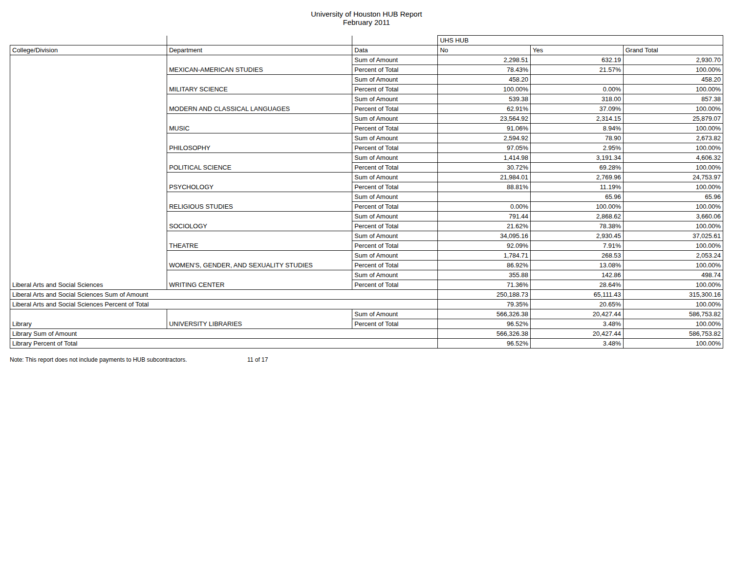University of Houston HUB Report
February 2011
| | | | UHS HUB |
| College/Division | Department | Data | No | Yes | Grand Total |
| Liberal Arts and Social Sciences | MEXICAN-AMERICAN STUDIES | Sum of Amount | 2,298.51 | 632.19 | 2,930.70 |
| Percent of Total | 78.43% | 21.57% | 100.00% |
| MILITARY SCIENCE | Sum of Amount | 458.20 | | 458.20 |
| Percent of Total | 100.00% | 0.00% | 100.00% |
| MODERN AND CLASSICAL LANGUAGES | Sum of Amount | 539.38 | 318.00 | 857.38 |
| Percent of Total | 62.91% | 37.09% | 100.00% |
| MUSIC | Sum of Amount | 23,564.92 | 2,314.15 | 25,879.07 |
| Percent of Total | 91.06% | 8.94% | 100.00% |
| PHILOSOPHY | Sum of Amount | 2,594.92 | 78.90 | 2,673.82 |
| Percent of Total | 97.05% | 2.95% | 100.00% |
| POLITICAL SCIENCE | Sum of Amount | 1,414.98 | 3,191.34 | 4,606.32 |
| Percent of Total | 30.72% | 69.28% | 100.00% |
| PSYCHOLOGY | Sum of Amount | 21,984.01 | 2,769.96 | 24,753.97 |
| Percent of Total | 88.81% | 11.19% | 100.00% |
| RELIGIOUS STUDIES | Sum of Amount | | 65.96 | 65.96 |
| Percent of Total | 0.00% | 100.00% | 100.00% |
| SOCIOLOGY | Sum of Amount | 791.44 | 2,868.62 | 3,660.06 |
| Percent of Total | 21.62% | 78.38% | 100.00% |
| THEATRE | Sum of Amount | 34,095.16 | 2,930.45 | 37,025.61 |
| Percent of Total | 92.09% | 7.91% | 100.00% |
| WOMEN'S, GENDER, AND SEXUALITY STUDIES | Sum of Amount | 1,784.71 | 268.53 | 2,053.24 |
| Percent of Total | 86.92% | 13.08% | 100.00% |
| WRITING CENTER | Sum of Amount | 355.88 | 142.86 | 498.74 |
| Percent of Total | 71.36% | 28.64% | 100.00% |
| Liberal Arts and Social Sciences Sum of Amount | 250,188.73 | 65,111.43 | 315,300.16 |
| Liberal Arts and Social Sciences Percent of Total | 79.35% | 20.65% | 100.00% |
| Library | UNIVERSITY LIBRARIES | Sum of Amount | 566,326.38 | 20,427.44 | 586,753.82 |
| Percent of Total | 96.52% | 3.48% | 100.00% |
| Library Sum of Amount | 566,326.38 | 20,427.44 | 586,753.82 |
| Library Percent of Total | 96.52% | 3.48% | 100.00% |
Note: This report does not include payments to HUB subcontractors. 11 of 17